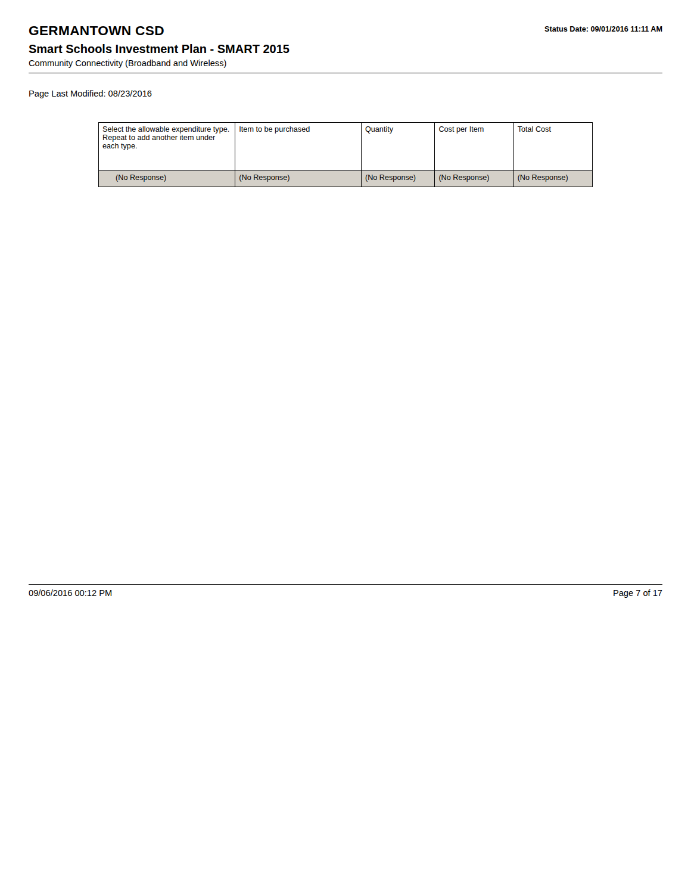GERMANTOWN CSD
Status Date: 09/01/2016 11:11 AM
Smart Schools Investment Plan - SMART 2015
Community Connectivity (Broadband and Wireless)
Page Last Modified: 08/23/2016
| Select the allowable expenditure type. Repeat to add another item under each type. | Item to be purchased | Quantity | Cost per Item | Total Cost |
| --- | --- | --- | --- | --- |
| (No Response) | (No Response) | (No Response) | (No Response) | (No Response) |
09/06/2016 00:12 PM
Page 7 of 17